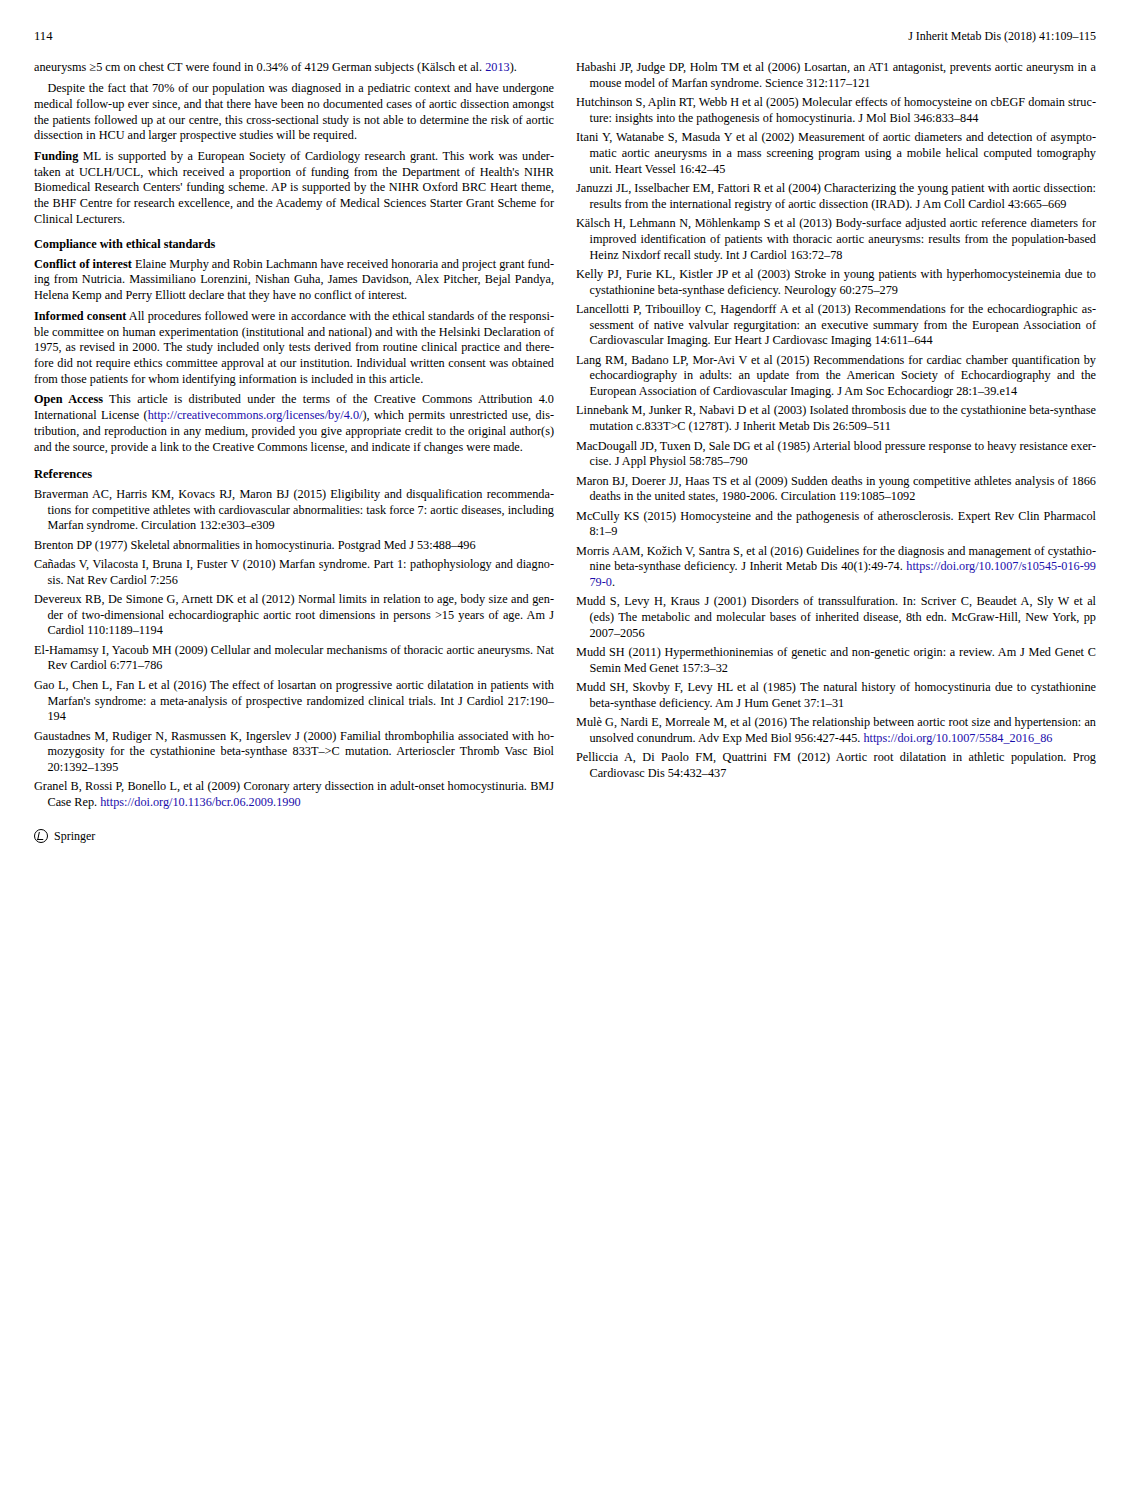114
J Inherit Metab Dis (2018) 41:109–115
aneurysms ≥5 cm on chest CT were found in 0.34% of 4129 German subjects (Kälsch et al. 2013).
Despite the fact that 70% of our population was diagnosed in a pediatric context and have undergone medical follow-up ever since, and that there have been no documented cases of aortic dissection amongst the patients followed up at our centre, this cross-sectional study is not able to determine the risk of aortic dissection in HCU and larger prospective studies will be required.
Funding ML is supported by a European Society of Cardiology research grant. This work was undertaken at UCLH/UCL, which received a proportion of funding from the Department of Health's NIHR Biomedical Research Centers' funding scheme. AP is supported by the NIHR Oxford BRC Heart theme, the BHF Centre for research excellence, and the Academy of Medical Sciences Starter Grant Scheme for Clinical Lecturers.
Compliance with ethical standards
Conflict of interest Elaine Murphy and Robin Lachmann have received honoraria and project grant funding from Nutricia. Massimiliano Lorenzini, Nishan Guha, James Davidson, Alex Pitcher, Bejal Pandya, Helena Kemp and Perry Elliott declare that they have no conflict of interest.
Informed consent All procedures followed were in accordance with the ethical standards of the responsible committee on human experimentation (institutional and national) and with the Helsinki Declaration of 1975, as revised in 2000. The study included only tests derived from routine clinical practice and therefore did not require ethics committee approval at our institution. Individual written consent was obtained from those patients for whom identifying information is included in this article.
Open Access This article is distributed under the terms of the Creative Commons Attribution 4.0 International License (http://creativecommons.org/licenses/by/4.0/), which permits unrestricted use, distribution, and reproduction in any medium, provided you give appropriate credit to the original author(s) and the source, provide a link to the Creative Commons license, and indicate if changes were made.
References
Braverman AC, Harris KM, Kovacs RJ, Maron BJ (2015) Eligibility and disqualification recommendations for competitive athletes with cardiovascular abnormalities: task force 7: aortic diseases, including Marfan syndrome. Circulation 132:e303–e309
Brenton DP (1977) Skeletal abnormalities in homocystinuria. Postgrad Med J 53:488–496
Cañadas V, Vilacosta I, Bruna I, Fuster V (2010) Marfan syndrome. Part 1: pathophysiology and diagnosis. Nat Rev Cardiol 7:256
Devereux RB, De Simone G, Arnett DK et al (2012) Normal limits in relation to age, body size and gender of two-dimensional echocardiographic aortic root dimensions in persons >15 years of age. Am J Cardiol 110:1189–1194
El-Hamamsy I, Yacoub MH (2009) Cellular and molecular mechanisms of thoracic aortic aneurysms. Nat Rev Cardiol 6:771–786
Gao L, Chen L, Fan L et al (2016) The effect of losartan on progressive aortic dilatation in patients with Marfan's syndrome: a meta-analysis of prospective randomized clinical trials. Int J Cardiol 217:190–194
Gaustadnes M, Rudiger N, Rasmussen K, Ingerslev J (2000) Familial thrombophilia associated with homozygosity for the cystathionine beta-synthase 833T–>C mutation. Arterioscler Thromb Vasc Biol 20:1392–1395
Granel B, Rossi P, Bonello L, et al (2009) Coronary artery dissection in adult-onset homocystinuria. BMJ Case Rep. https://doi.org/10.1136/bcr.06.2009.1990
Habashi JP, Judge DP, Holm TM et al (2006) Losartan, an AT1 antagonist, prevents aortic aneurysm in a mouse model of Marfan syndrome. Science 312:117–121
Hutchinson S, Aplin RT, Webb H et al (2005) Molecular effects of homocysteine on cbEGF domain structure: insights into the pathogenesis of homocystinuria. J Mol Biol 346:833–844
Itani Y, Watanabe S, Masuda Y et al (2002) Measurement of aortic diameters and detection of asymptomatic aortic aneurysms in a mass screening program using a mobile helical computed tomography unit. Heart Vessel 16:42–45
Januzzi JL, Isselbacher EM, Fattori R et al (2004) Characterizing the young patient with aortic dissection: results from the international registry of aortic dissection (IRAD). J Am Coll Cardiol 43:665–669
Kälsch H, Lehmann N, Möhlenkamp S et al (2013) Body-surface adjusted aortic reference diameters for improved identification of patients with thoracic aortic aneurysms: results from the population-based Heinz Nixdorf recall study. Int J Cardiol 163:72–78
Kelly PJ, Furie KL, Kistler JP et al (2003) Stroke in young patients with hyperhomocysteinemia due to cystathionine beta-synthase deficiency. Neurology 60:275–279
Lancellotti P, Tribouilloy C, Hagendorff A et al (2013) Recommendations for the echocardiographic assessment of native valvular regurgitation: an executive summary from the European Association of Cardiovascular Imaging. Eur Heart J Cardiovasc Imaging 14:611–644
Lang RM, Badano LP, Mor-Avi V et al (2015) Recommendations for cardiac chamber quantification by echocardiography in adults: an update from the American Society of Echocardiography and the European Association of Cardiovascular Imaging. J Am Soc Echocardiogr 28:1–39.e14
Linnebank M, Junker R, Nabavi D et al (2003) Isolated thrombosis due to the cystathionine beta-synthase mutation c.833T>C (1278T). J Inherit Metab Dis 26:509–511
MacDougall JD, Tuxen D, Sale DG et al (1985) Arterial blood pressure response to heavy resistance exercise. J Appl Physiol 58:785–790
Maron BJ, Doerer JJ, Haas TS et al (2009) Sudden deaths in young competitive athletes analysis of 1866 deaths in the united states, 1980-2006. Circulation 119:1085–1092
McCully KS (2015) Homocysteine and the pathogenesis of atherosclerosis. Expert Rev Clin Pharmacol 8:1–9
Morris AAM, Kožich V, Santra S, et al (2016) Guidelines for the diagnosis and management of cystathionine beta-synthase deficiency. J Inherit Metab Dis 40(1):49-74. https://doi.org/10.1007/s10545-016-9979-0.
Mudd S, Levy H, Kraus J (2001) Disorders of transsulfuration. In: Scriver C, Beaudet A, Sly W et al (eds) The metabolic and molecular bases of inherited disease, 8th edn. McGraw-Hill, New York, pp 2007–2056
Mudd SH (2011) Hypermethioninemias of genetic and non-genetic origin: a review. Am J Med Genet C Semin Med Genet 157:3–32
Mudd SH, Skovby F, Levy HL et al (1985) The natural history of homocystinuria due to cystathionine beta-synthase deficiency. Am J Hum Genet 37:1–31
Mulè G, Nardi E, Morreale M, et al (2016) The relationship between aortic root size and hypertension: an unsolved conundrum. Adv Exp Med Biol 956:427-445. https://doi.org/10.1007/5584_2016_86
Pelliccia A, Di Paolo FM, Quattrini FM (2012) Aortic root dilatation in athletic population. Prog Cardiovasc Dis 54:432–437
Springer